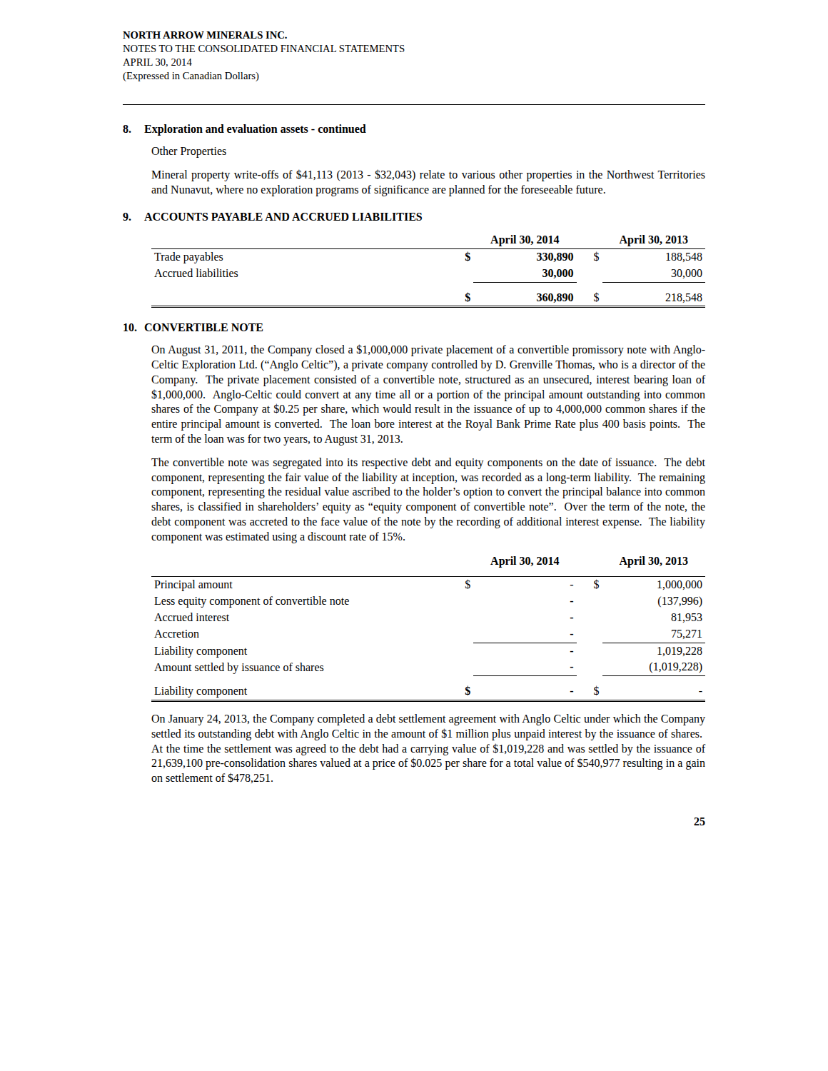NORTH ARROW MINERALS INC.
NOTES TO THE CONSOLIDATED FINANCIAL STATEMENTS
APRIL 30, 2014
(Expressed in Canadian Dollars)
8. Exploration and evaluation assets - continued
Other Properties
Mineral property write-offs of $41,113 (2013 - $32,043) relate to various other properties in the Northwest Territories and Nunavut, where no exploration programs of significance are planned for the foreseeable future.
9. ACCOUNTS PAYABLE AND ACCRUED LIABILITIES
| | | April 30, 2014 | | April 30, 2013 |
| --- | --- | --- | --- | --- |
| Trade payables | $ | 330,890 | $ | 188,548 |
| Accrued liabilities | | 30,000 | | 30,000 |
| | $ | 360,890 | $ | 218,548 |
10. CONVERTIBLE NOTE
On August 31, 2011, the Company closed a $1,000,000 private placement of a convertible promissory note with Anglo-Celtic Exploration Ltd. (“Anglo Celtic”), a private company controlled by D. Grenville Thomas, who is a director of the Company. The private placement consisted of a convertible note, structured as an unsecured, interest bearing loan of $1,000,000. Anglo-Celtic could convert at any time all or a portion of the principal amount outstanding into common shares of the Company at $0.25 per share, which would result in the issuance of up to 4,000,000 common shares if the entire principal amount is converted. The loan bore interest at the Royal Bank Prime Rate plus 400 basis points. The term of the loan was for two years, to August 31, 2013.
The convertible note was segregated into its respective debt and equity components on the date of issuance. The debt component, representing the fair value of the liability at inception, was recorded as a long-term liability. The remaining component, representing the residual value ascribed to the holder’s option to convert the principal balance into common shares, is classified in shareholders’ equity as “equity component of convertible note”. Over the term of the note, the debt component was accreted to the face value of the note by the recording of additional interest expense. The liability component was estimated using a discount rate of 15%.
| | | April 30, 2014 | | April 30, 2013 |
| --- | --- | --- | --- | --- |
| Principal amount | $ | - | $ | 1,000,000 |
| Less equity component of convertible note | | - | | (137,996) |
| Accrued interest | | - | | 81,953 |
| Accretion | | - | | 75,271 |
| Liability component | | - | | 1,019,228 |
| Amount settled by issuance of shares | | - | | (1,019,228) |
| Liability component | $ | - | $ | - |
On January 24, 2013, the Company completed a debt settlement agreement with Anglo Celtic under which the Company settled its outstanding debt with Anglo Celtic in the amount of $1 million plus unpaid interest by the issuance of shares. At the time the settlement was agreed to the debt had a carrying value of $1,019,228 and was settled by the issuance of 21,639,100 pre-consolidation shares valued at a price of $0.025 per share for a total value of $540,977 resulting in a gain on settlement of $478,251.
25